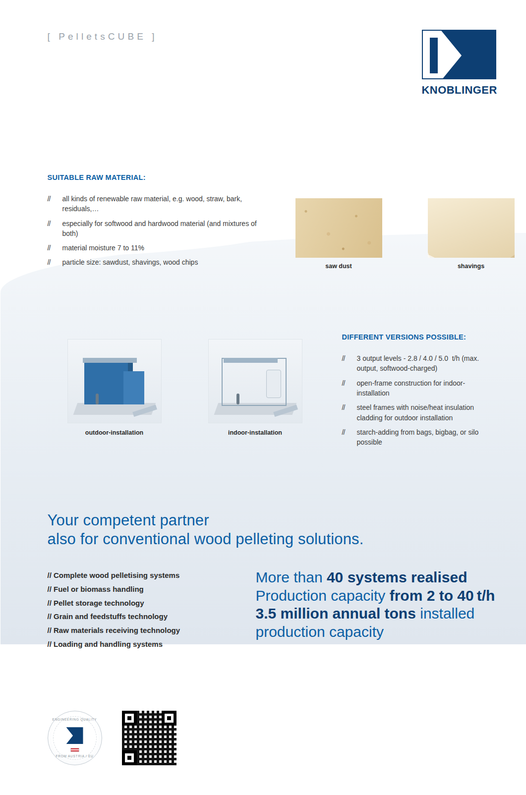[ PelletsCUBE ]
KNOBLINGER
SUITABLE RAW MATERIAL:
all kinds of renewable raw material, e.g. wood, straw, bark, residuals,…
especially for softwood and hardwood material (and mixtures of both)
material moisture 7 to 11%
particle size: sawdust, shavings, wood chips
saw dust
shavings
wood chips
outdoor-installation
indoor-installation
DIFFERENT VERSIONS POSSIBLE:
3 output levels - 2.8 / 4.0 / 5.0 t/h (max. output, softwood-charged)
open-frame construction for indoor-installation
steel frames with noise/heat insulation cladding for outdoor installation
starch-adding from bags, bigbag, or silo possible
Your competent partner
also for conventional wood pelleting solutions.
Complete wood pelletising systems
Fuel or biomass handling
Pellet storage technology
Grain and feedstuffs technology
Raw materials receiving technology
Loading and handling systems
More than 40 systems realised
Production capacity from 2 to 40 t/h
3.5 million annual tons installed
production capacity
Engineering Quality
from Austria / EU